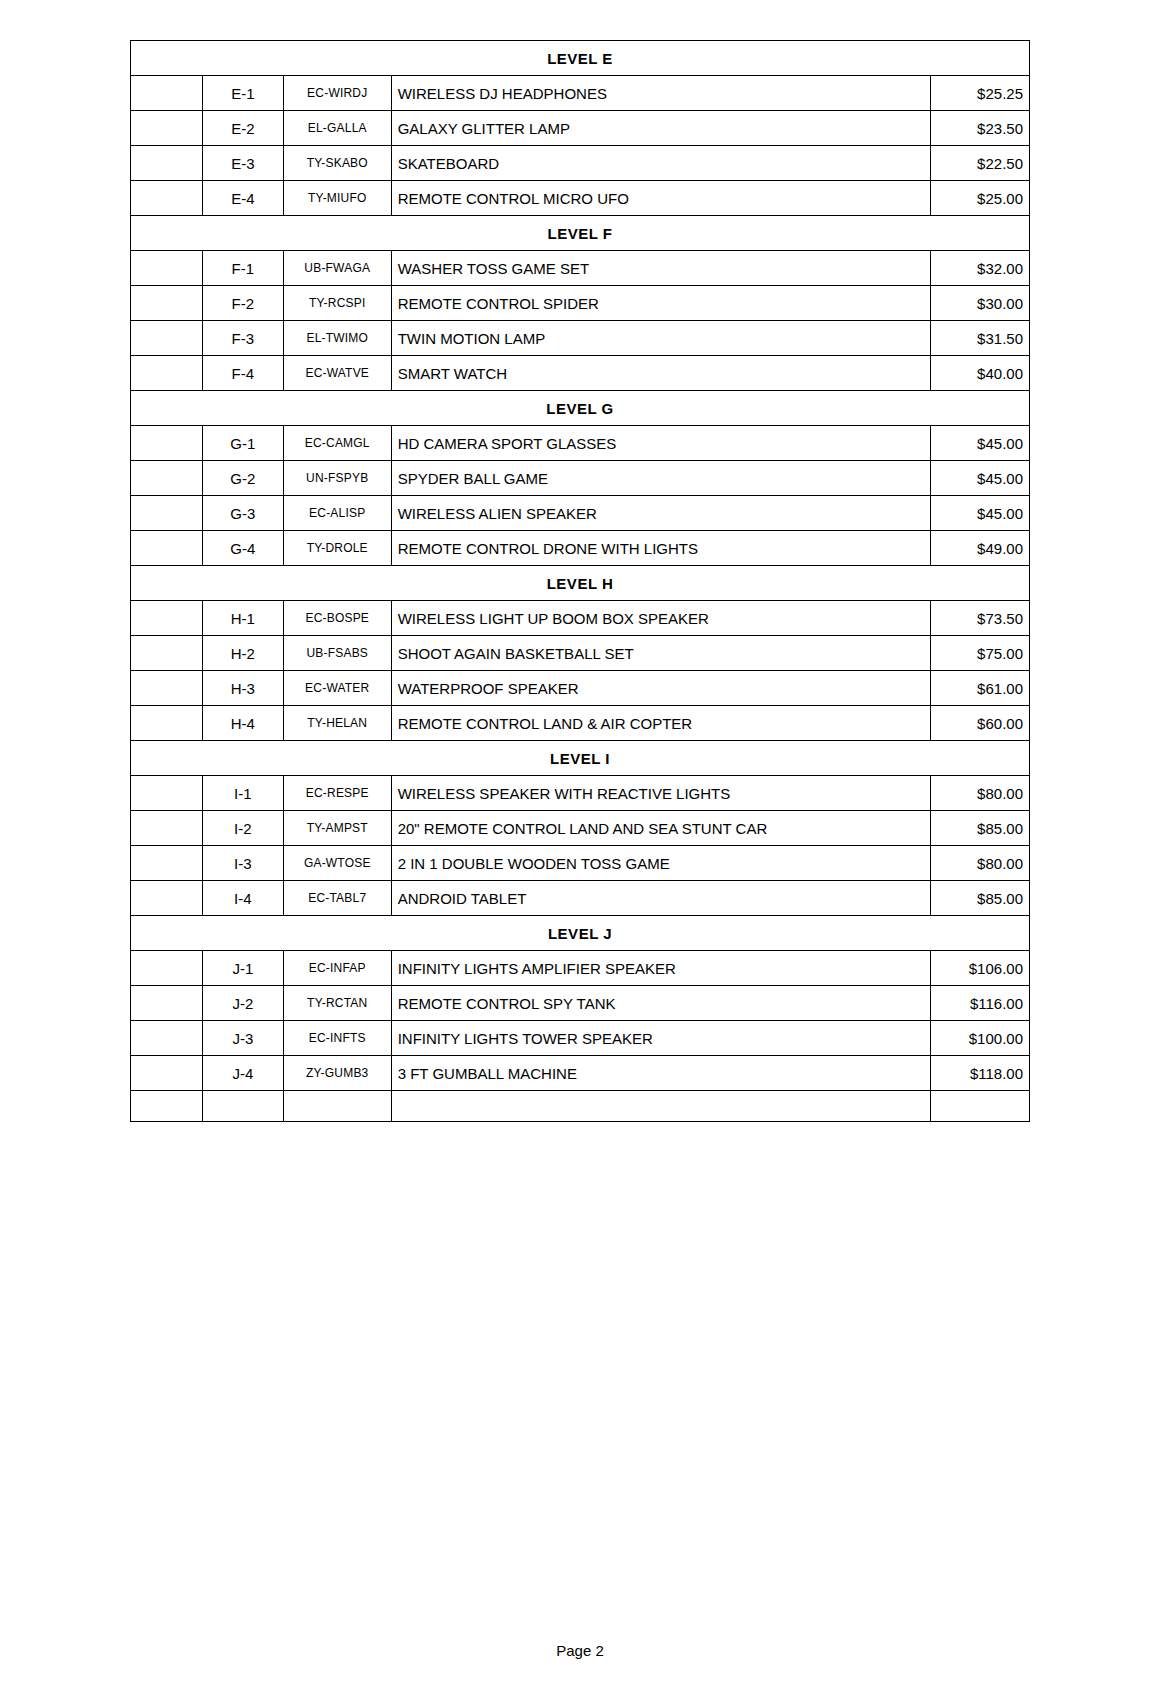| LEVEL E |
| | E-1 | EC-WIRDJ | WIRELESS DJ HEADPHONES | $25.25 |
| | E-2 | EL-GALLA | GALAXY GLITTER LAMP | $23.50 |
| | E-3 | TY-SKABO | SKATEBOARD | $22.50 |
| | E-4 | TY-MIUFO | REMOTE CONTROL MICRO UFO | $25.00 |
| LEVEL F |
| | F-1 | UB-FWAGA | WASHER TOSS GAME SET | $32.00 |
| | F-2 | TY-RCSPI | REMOTE CONTROL SPIDER | $30.00 |
| | F-3 | EL-TWIMO | TWIN MOTION LAMP | $31.50 |
| | F-4 | EC-WATVE | SMART WATCH | $40.00 |
| LEVEL G |
| | G-1 | EC-CAMGL | HD CAMERA SPORT GLASSES | $45.00 |
| | G-2 | UN-FSPYB | SPYDER BALL GAME | $45.00 |
| | G-3 | EC-ALISP | WIRELESS ALIEN SPEAKER | $45.00 |
| | G-4 | TY-DROLE | REMOTE CONTROL DRONE WITH LIGHTS | $49.00 |
| LEVEL H |
| | H-1 | EC-BOSPE | WIRELESS LIGHT UP BOOM BOX SPEAKER | $73.50 |
| | H-2 | UB-FSABS | SHOOT AGAIN BASKETBALL SET | $75.00 |
| | H-3 | EC-WATER | WATERPROOF SPEAKER | $61.00 |
| | H-4 | TY-HELAN | REMOTE CONTROL LAND & AIR COPTER | $60.00 |
| LEVEL I |
| | I-1 | EC-RESPE | WIRELESS SPEAKER WITH REACTIVE LIGHTS | $80.00 |
| | I-2 | TY-AMPST | 20" REMOTE CONTROL LAND AND SEA STUNT CAR | $85.00 |
| | I-3 | GA-WTOSE | 2 IN 1 DOUBLE WOODEN TOSS GAME | $80.00 |
| | I-4 | EC-TABL7 | ANDROID TABLET | $85.00 |
| LEVEL J |
| | J-1 | EC-INFAP | INFINITY LIGHTS AMPLIFIER SPEAKER | $106.00 |
| | J-2 | TY-RCTAN | REMOTE CONTROL SPY TANK | $116.00 |
| | J-3 | EC-INFTS | INFINITY LIGHTS TOWER SPEAKER | $100.00 |
| | J-4 | ZY-GUMB3 | 3 FT GUMBALL MACHINE | $118.00 |
Page 2